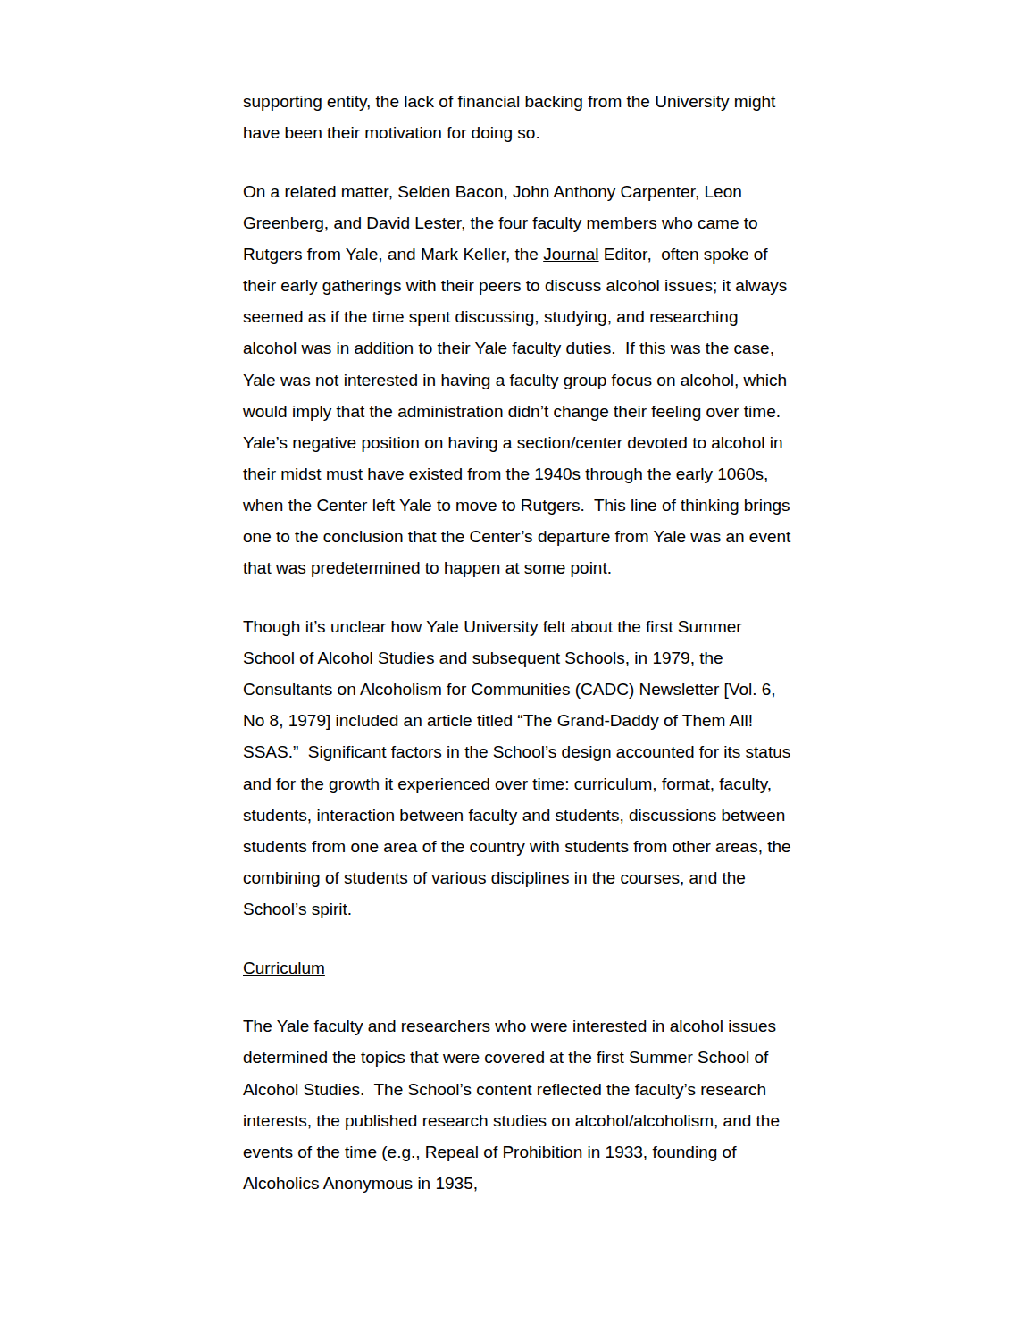supporting entity, the lack of financial backing from the University might have been their motivation for doing so.
On a related matter, Selden Bacon, John Anthony Carpenter, Leon Greenberg, and David Lester, the four faculty members who came to Rutgers from Yale, and Mark Keller, the Journal Editor, often spoke of their early gatherings with their peers to discuss alcohol issues; it always seemed as if the time spent discussing, studying, and researching alcohol was in addition to their Yale faculty duties. If this was the case, Yale was not interested in having a faculty group focus on alcohol, which would imply that the administration didn’t change their feeling over time. Yale’s negative position on having a section/center devoted to alcohol in their midst must have existed from the 1940s through the early 1060s, when the Center left Yale to move to Rutgers. This line of thinking brings one to the conclusion that the Center’s departure from Yale was an event that was predetermined to happen at some point.
Though it’s unclear how Yale University felt about the first Summer School of Alcohol Studies and subsequent Schools, in 1979, the Consultants on Alcoholism for Communities (CADC) Newsletter [Vol. 6, No 8, 1979] included an article titled “The Grand-Daddy of Them All! SSAS.” Significant factors in the School’s design accounted for its status and for the growth it experienced over time: curriculum, format, faculty, students, interaction between faculty and students, discussions between students from one area of the country with students from other areas, the combining of students of various disciplines in the courses, and the School’s spirit.
Curriculum
The Yale faculty and researchers who were interested in alcohol issues determined the topics that were covered at the first Summer School of Alcohol Studies. The School’s content reflected the faculty’s research interests, the published research studies on alcohol/alcoholism, and the events of the time (e.g., Repeal of Prohibition in 1933, founding of Alcoholics Anonymous in 1935,